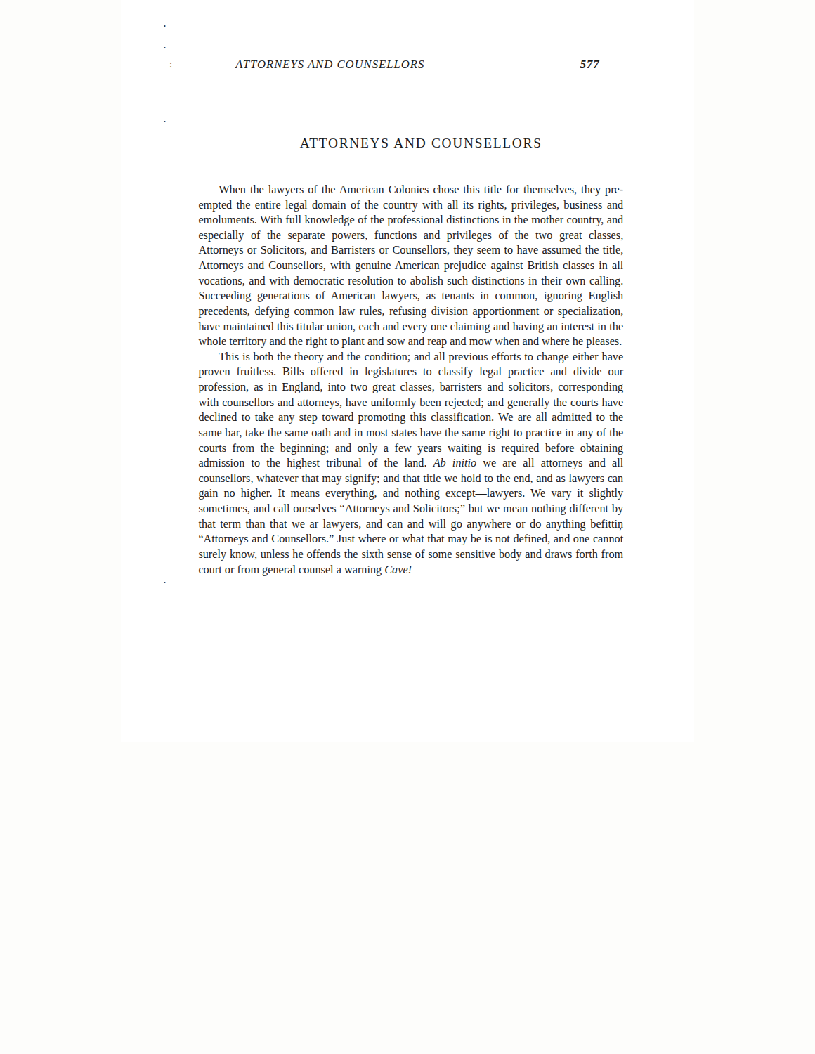ATTORNEYS AND COUNSELLORS 577
ATTORNEYS AND COUNSELLORS
When the lawyers of the American Colonies chose this title for themselves, they pre-empted the entire legal domain of the country with all its rights, privileges, business and emoluments. With full knowledge of the professional distinctions in the mother country, and especially of the separate powers, functions and privileges of the two great classes, Attorneys or Solicitors, and Barristers or Counsellors, they seem to have assumed the title, Attorneys and Counsellors, with genuine American prejudice against British classes in all vocations, and with democratic resolution to abolish such distinctions in their own calling. Succeeding generations of American lawyers, as tenants in common, ignoring English precedents, defying common law rules, refusing division apportionment or specialization, have maintained this titular union, each and every one claiming and having an interest in the whole territory and the right to plant and sow and reap and mow when and where he pleases.
This is both the theory and the condition; and all previous efforts to change either have proven fruitless. Bills offered in legislatures to classify legal practice and divide our profession, as in England, into two great classes, barristers and solicitors, corresponding with counsellors and attorneys, have uniformly been rejected; and generally the courts have declined to take any step toward promoting this classification. We are all admitted to the same bar, take the same oath and in most states have the same right to practice in any of the courts from the beginning; and only a few years waiting is required before obtaining admission to the highest tribunal of the land. Ab initio we are all attorneys and all counsellors, whatever that may signify; and that title we hold to the end, and as lawyers can gain no higher. It means everything, and nothing except—lawyers. We vary it slightly sometimes, and call ourselves “Attorneys and Solicitors;” but we mean nothing different by that term than that we ar lawyers, and can and will go anywhere or do anything befittiņ “Attorneys and Counsellors.” Just where or what that may be is not defined, and one cannot surely know, unless he offends the sixth sense of some sensitive body and draws forth from court or from general counsel a warning Cave!